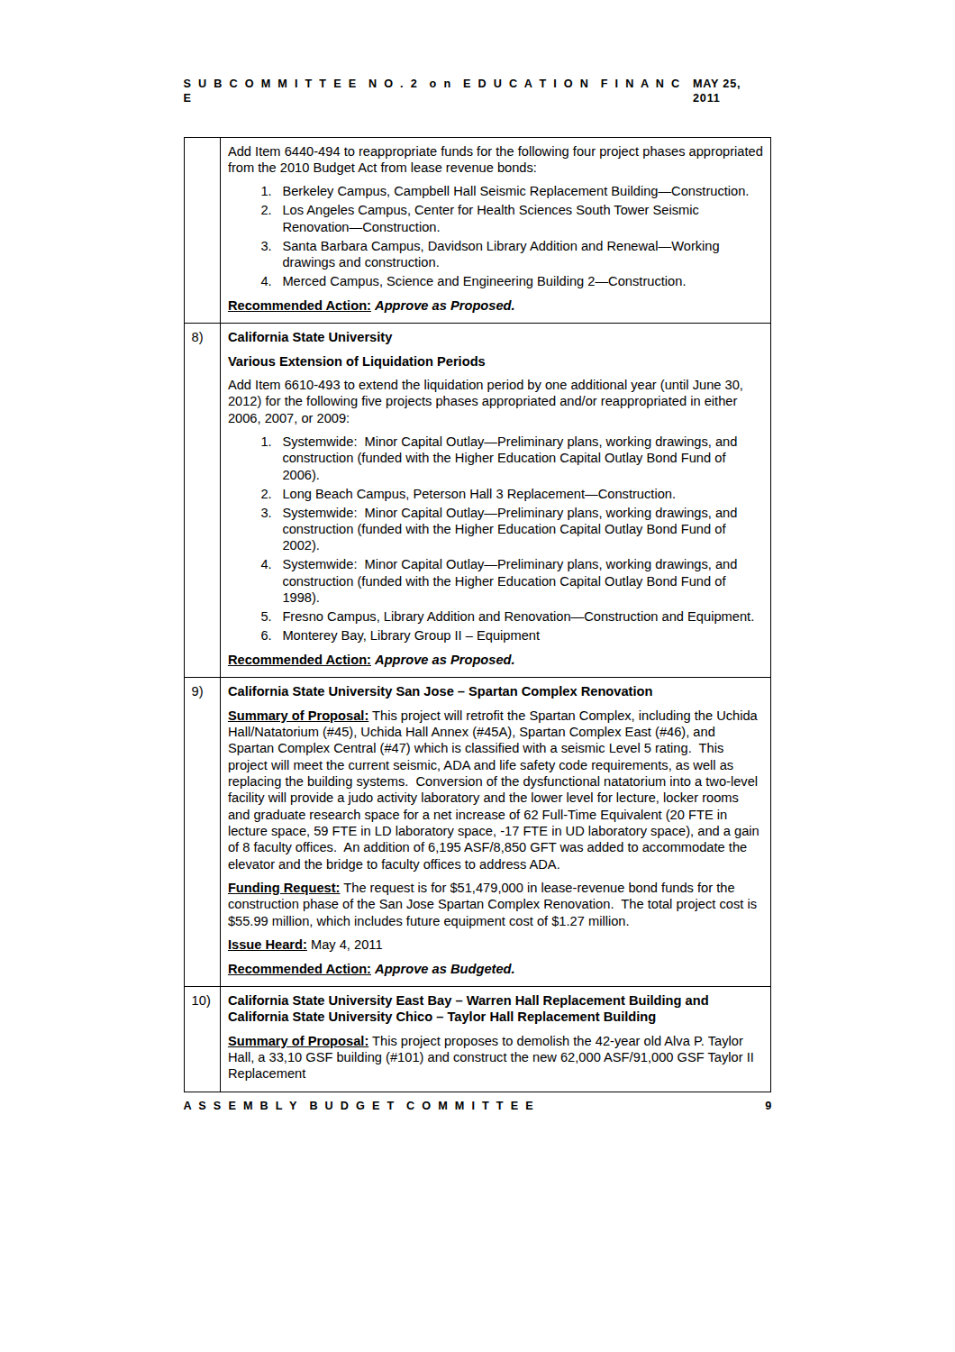S U B C O M M I T T E E N O . 2 o n E D U C A T I O N F I N A N C E
MAY 25, 2011
| | Add Item 6440-494 to reappropriate funds for the following four project phases appropriated from the 2010 Budget Act from lease revenue bonds: Berkeley Campus, Campbell Hall Seismic Replacement Building—Construction. Los Angeles Campus, Center for Health Sciences South Tower Seismic Renovation—Construction. Santa Barbara Campus, Davidson Library Addition and Renewal—Working drawings and construction. Merced Campus, Science and Engineering Building 2—Construction. Recommended Action: Approve as Proposed. |
| 8) | California State University Various Extension of Liquidation Periods Add Item 6610-493 to extend the liquidation period by one additional year (until June 30, 2012) for the following five projects phases appropriated and/or reappropriated in either 2006, 2007, or 2009: Systemwide: Minor Capital Outlay—Preliminary plans, working drawings, and construction (funded with the Higher Education Capital Outlay Bond Fund of 2006). Long Beach Campus, Peterson Hall 3 Replacement—Construction. Systemwide: Minor Capital Outlay—Preliminary plans, working drawings, and construction (funded with the Higher Education Capital Outlay Bond Fund of 2002). Systemwide: Minor Capital Outlay—Preliminary plans, working drawings, and construction (funded with the Higher Education Capital Outlay Bond Fund of 1998). Fresno Campus, Library Addition and Renovation—Construction and Equipment. Monterey Bay, Library Group II – Equipment Recommended Action: Approve as Proposed. |
| 9) | California State University San Jose – Spartan Complex Renovation Summary of Proposal: This project will retrofit the Spartan Complex, including the Uchida Hall/Natatorium (#45), Uchida Hall Annex (#45A), Spartan Complex East (#46), and Spartan Complex Central (#47) which is classified with a seismic Level 5 rating. This project will meet the current seismic, ADA and life safety code requirements, as well as replacing the building systems. Conversion of the dysfunctional natatorium into a two-level facility will provide a judo activity laboratory and the lower level for lecture, locker rooms and graduate research space for a net increase of 62 Full-Time Equivalent (20 FTE in lecture space, 59 FTE in LD laboratory space, -17 FTE in UD laboratory space), and a gain of 8 faculty offices. An addition of 6,195 ASF/8,850 GFT was added to accommodate the elevator and the bridge to faculty offices to address ADA. Funding Request: The request is for $51,479,000 in lease-revenue bond funds for the construction phase of the San Jose Spartan Complex Renovation. The total project cost is $55.99 million, which includes future equipment cost of $1.27 million. Issue Heard: May 4, 2011 Recommended Action: Approve as Budgeted. |
| 10) | California State University East Bay – Warren Hall Replacement Building and California State University Chico – Taylor Hall Replacement Building Summary of Proposal: This project proposes to demolish the 42-year old Alva P. Taylor Hall, a 33,10 GSF building (#101) and construct the new 62,000 ASF/91,000 GSF Taylor II Replacement |
A S S E M B L Y B U D G E T C O M M I T T E E
9